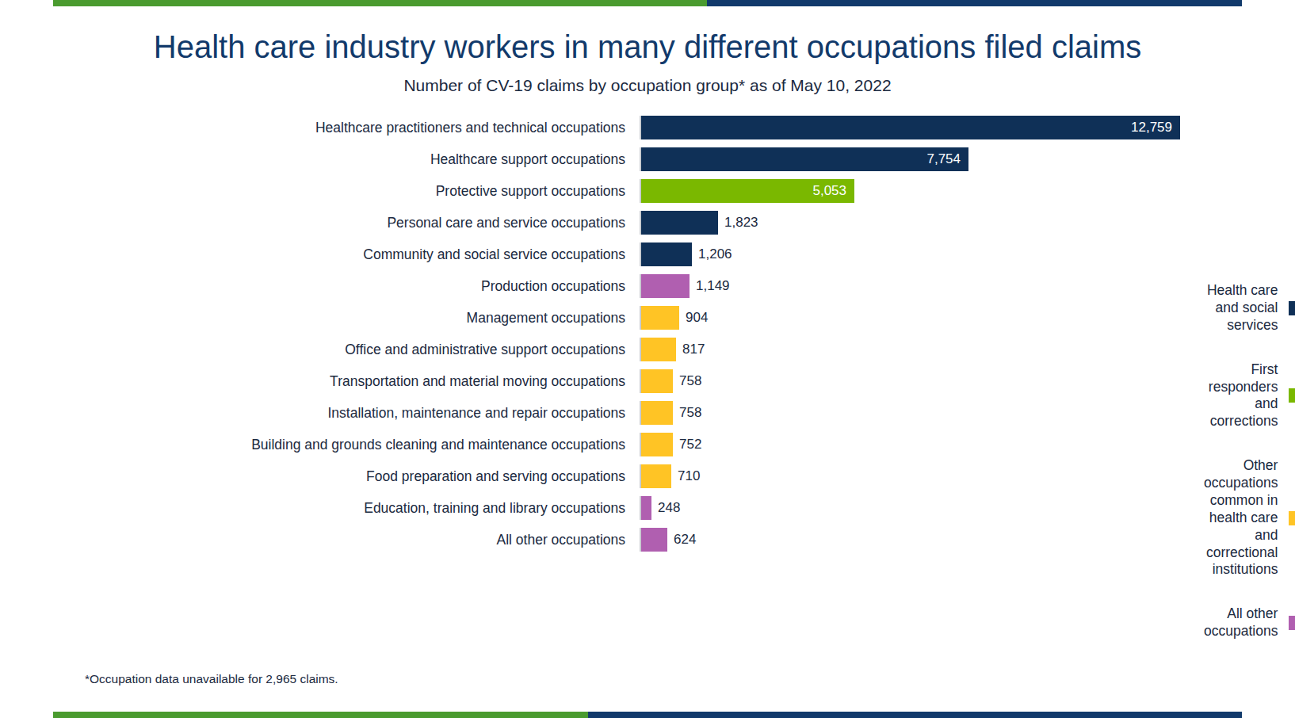Health care industry workers in many different occupations filed claims
Number of CV-19 claims by occupation group* as of May 10, 2022
Healthcare practitioners and technical occupations
12,759
Healthcare support occupations
7,754
Protective support occupations
5,053
Personal care and service occupations
1,823
Community and social service occupations
1,206
Production occupations
1,149
Management occupations
904
Office and administrative support occupations
817
Transportation and material moving occupations
758
Installation, maintenance and repair occupations
758
Building and grounds cleaning and maintenance occupations
752
Food preparation and serving occupations
710
Education, training and library occupations
248
All other occupations
624
Health care and social services
First responders and corrections
Other occupations common in
health care and correctional
institutions
All other occupations
*Occupation data unavailable for 2,965 claims.